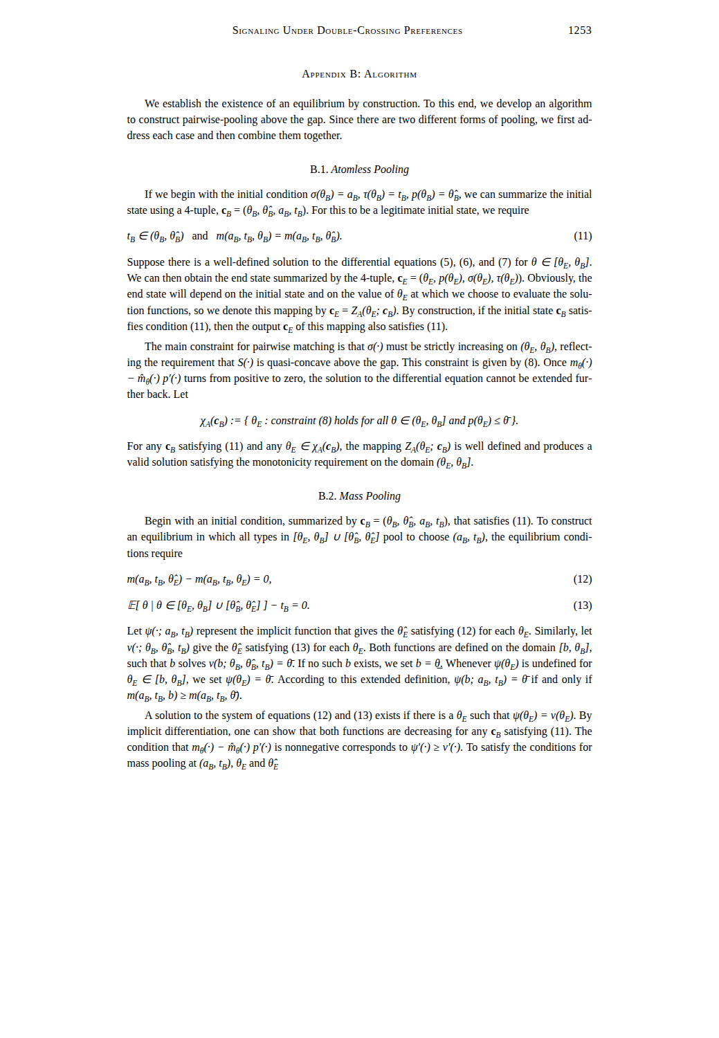Signaling Under Double-Crossing Preferences 1253
Appendix B: Algorithm
We establish the existence of an equilibrium by construction. To this end, we develop an algorithm to construct pairwise-pooling above the gap. Since there are two different forms of pooling, we first address each case and then combine them together.
B.1. Atomless Pooling
If we begin with the initial condition σ(θB) = aB, τ(θB) = tB, p(θB) = θ̂B, we can summarize the initial state using a 4-tuple, cB = (θB, θ̂B, aB, tB). For this to be a legitimate initial state, we require
tB ∈ (θB, θ̂B) and m(aB, tB, θB) = m(aB, tB, θ̂B). (11)
Suppose there is a well-defined solution to the differential equations (5), (6), and (7) for θ ∈ [θE, θB]. We can then obtain the end state summarized by the 4-tuple, cE = (θE, p(θE), σ(θE), τ(θE)). Obviously, the end state will depend on the initial state and on the value of θE at which we choose to evaluate the solution functions, so we denote this mapping by cE = ZA(θE; cB). By construction, if the initial state cB satisfies condition (11), then the output cE of this mapping also satisfies (11).
The main constraint for pairwise matching is that σ(·) must be strictly increasing on (θE, θB), reflecting the requirement that S(·) is quasi-concave above the gap. This constraint is given by (8). Once mθ(·) − m̂θ(·) p′(·) turns from positive to zero, the solution to the differential equation cannot be extended further back. Let
χA(cB) := { θE : constraint (8) holds for all θ ∈ (θE, θB] and p(θE) ≤ θ̄ }.
For any cB satisfying (11) and any θE ∈ χA(cB), the mapping ZA(θE; cB) is well defined and produces a valid solution satisfying the monotonicity requirement on the domain (θE, θB].
B.2. Mass Pooling
Begin with an initial condition, summarized by cB = (θB, θ̂B, aB, tB), that satisfies (11). To construct an equilibrium in which all types in [θE, θB] ∪ [θ̂B, θ̂E] pool to choose (aB, tB), the equilibrium conditions require
m(aB, tB, θ̂E) − m(aB, tB, θE) = 0, (12)
𝔼[ θ | θ ∈ [θE, θB] ∪ [θ̂B, θ̂E] ] − tB = 0. (13)
Let ψ(·; aB, tB) represent the implicit function that gives the θ̂E satisfying (12) for each θE. Similarly, let ν(·; θB, θ̂B, tB) give the θ̂E satisfying (13) for each θE. Both functions are defined on the domain [b, θB], such that b solves ν(b; θB, θ̂B, tB) = θ̄. If no such b exists, we set b = θ̲. Whenever ψ(θE) is undefined for θE ∈ [b, θB], we set ψ(θE) = θ̄. According to this extended definition, ψ(b; aB, tB) = θ̄ if and only if m(aB, tB, b) ≥ m(aB, tB, θ̄).
A solution to the system of equations (12) and (13) exists if there is a θE such that ψ(θE) = ν(θE). By implicit differentiation, one can show that both functions are decreasing for any cB satisfying (11). The condition that mθ(·) − m̂θ(·) p′(·) is nonnegative corresponds to ψ′(·) ≥ ν′(·). To satisfy the conditions for mass pooling at (aB, tB), θE and θ̂E